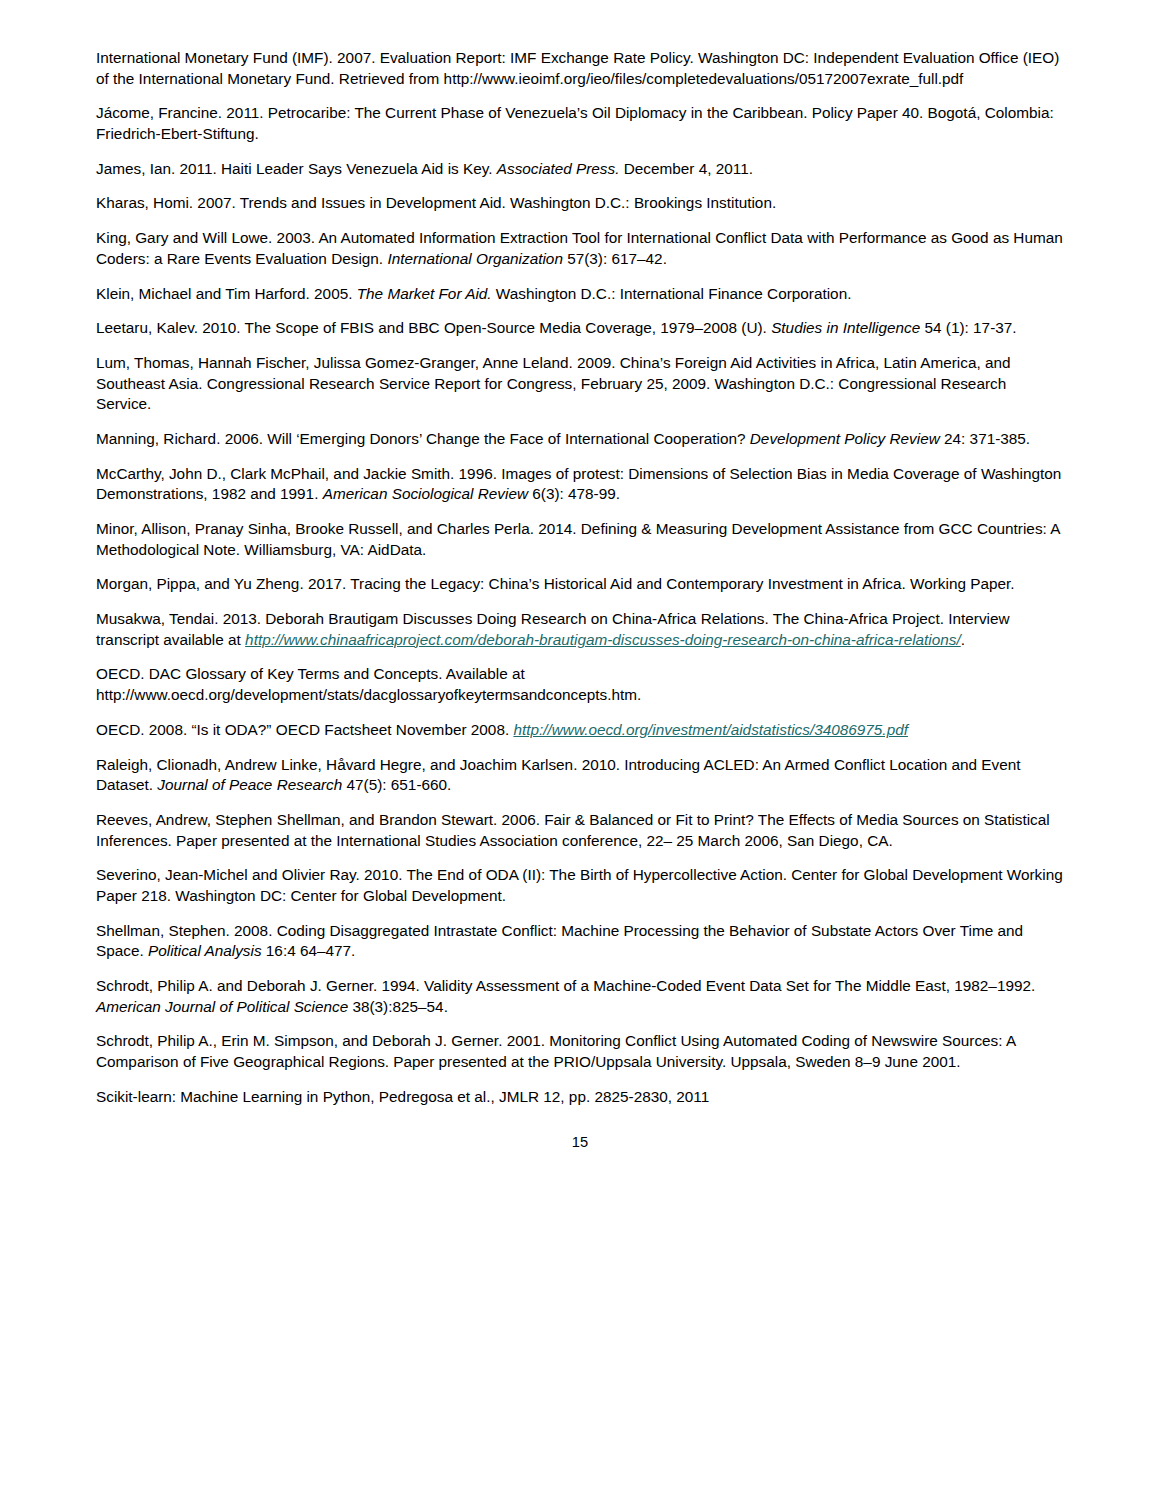International Monetary Fund (IMF). 2007. Evaluation Report: IMF Exchange Rate Policy. Washington DC: Independent Evaluation Office (IEO) of the International Monetary Fund. Retrieved from http://www.ieoimf.org/ieo/files/completedevaluations/05172007exrate_full.pdf
Jácome, Francine. 2011. Petrocaribe: The Current Phase of Venezuela’s Oil Diplomacy in the Caribbean. Policy Paper 40. Bogotá, Colombia: Friedrich-Ebert-Stiftung.
James, Ian. 2011. Haiti Leader Says Venezuela Aid is Key. Associated Press. December 4, 2011.
Kharas, Homi. 2007. Trends and Issues in Development Aid. Washington D.C.: Brookings Institution.
King, Gary and Will Lowe. 2003. An Automated Information Extraction Tool for International Conflict Data with Performance as Good as Human Coders: a Rare Events Evaluation Design. International Organization 57(3): 617–42.
Klein, Michael and Tim Harford. 2005. The Market For Aid. Washington D.C.: International Finance Corporation.
Leetaru, Kalev. 2010. The Scope of FBIS and BBC Open-Source Media Coverage, 1979–2008 (U). Studies in Intelligence 54 (1): 17-37.
Lum, Thomas, Hannah Fischer, Julissa Gomez-Granger, Anne Leland. 2009. China’s Foreign Aid Activities in Africa, Latin America, and Southeast Asia. Congressional Research Service Report for Congress, February 25, 2009. Washington D.C.: Congressional Research Service.
Manning, Richard. 2006. Will ‘Emerging Donors’ Change the Face of International Cooperation? Development Policy Review 24: 371-385.
McCarthy, John D., Clark McPhail, and Jackie Smith. 1996. Images of protest: Dimensions of Selection Bias in Media Coverage of Washington Demonstrations, 1982 and 1991. American Sociological Review 6(3): 478-99.
Minor, Allison, Pranay Sinha, Brooke Russell, and Charles Perla. 2014. Defining & Measuring Development Assistance from GCC Countries: A Methodological Note. Williamsburg, VA: AidData.
Morgan, Pippa, and Yu Zheng. 2017. Tracing the Legacy: China’s Historical Aid and Contemporary Investment in Africa. Working Paper.
Musakwa, Tendai. 2013. Deborah Brautigam Discusses Doing Research on China-Africa Relations. The China-Africa Project. Interview transcript available at http://www.chinaafricaproject.com/deborah-brautigam-discusses-doing-research-on-china-africa-relations/.
OECD. DAC Glossary of Key Terms and Concepts. Available at http://www.oecd.org/development/stats/dacglossaryofkeytermsandconcepts.htm.
OECD. 2008. “Is it ODA?” OECD Factsheet November 2008. http://www.oecd.org/investment/aidstatistics/34086975.pdf
Raleigh, Clionadh, Andrew Linke, Håvard Hegre, and Joachim Karlsen. 2010. Introducing ACLED: An Armed Conflict Location and Event Dataset. Journal of Peace Research 47(5): 651-660.
Reeves, Andrew, Stephen Shellman, and Brandon Stewart. 2006. Fair & Balanced or Fit to Print? The Effects of Media Sources on Statistical Inferences. Paper presented at the International Studies Association conference, 22– 25 March 2006, San Diego, CA.
Severino, Jean-Michel and Olivier Ray. 2010. The End of ODA (II): The Birth of Hypercollective Action. Center for Global Development Working Paper 218. Washington DC: Center for Global Development.
Shellman, Stephen. 2008. Coding Disaggregated Intrastate Conflict: Machine Processing the Behavior of Substate Actors Over Time and Space. Political Analysis 16:4 64–477.
Schrodt, Philip A. and Deborah J. Gerner. 1994. Validity Assessment of a Machine-Coded Event Data Set for The Middle East, 1982–1992. American Journal of Political Science 38(3):825–54.
Schrodt, Philip A., Erin M. Simpson, and Deborah J. Gerner. 2001. Monitoring Conflict Using Automated Coding of Newswire Sources: A Comparison of Five Geographical Regions. Paper presented at the PRIO/Uppsala University. Uppsala, Sweden 8–9 June 2001.
Scikit-learn: Machine Learning in Python, Pedregosa et al., JMLR 12, pp. 2825-2830, 2011
15